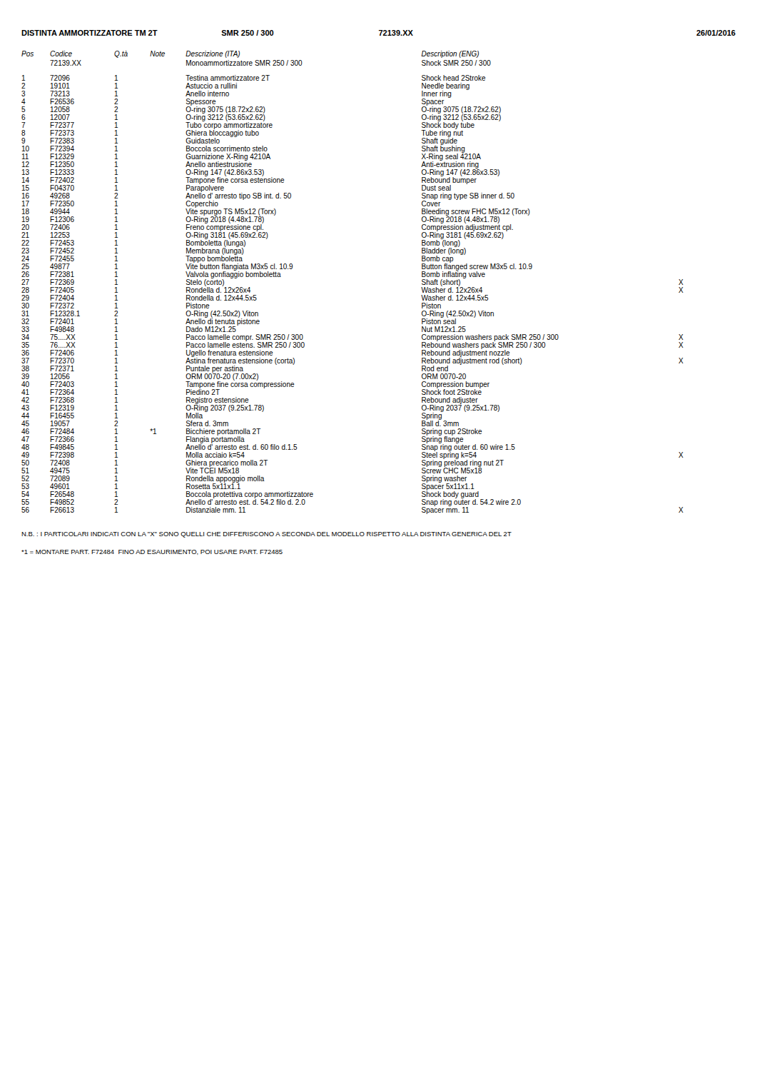| DISTINTA AMMORTIZZATORE TM 2T | SMR 250 / 300 | 72139.XX | 26/01/2016 |
| Pos | Codice | Q.tà | Note | Descrizione (ITA) | Description (ENG) | |
| --- | --- | --- | --- | --- | --- | --- |
| | 72139.XX | | | Monoammortizzatore SMR 250 / 300 | Shock SMR 250 / 300 | |
| 1 | 72096 | 1 | | Testina ammortizzatore 2T | Shock head 2Stroke | |
| 2 | 19101 | 1 | | Astuccio a rullini | Needle bearing | |
| 3 | 73213 | 1 | | Anello interno | Inner ring | |
| 4 | F26536 | 2 | | Spessore | Spacer | |
| 5 | 12058 | 2 | | O-ring 3075 (18.72x2.62) | O-ring 3075 (18.72x2.62) | |
| 6 | 12007 | 1 | | O-ring 3212 (53.65x2.62) | O-ring 3212 (53.65x2.62) | |
| 7 | F72377 | 1 | | Tubo corpo ammortizzatore | Shock body tube | |
| 8 | F72373 | 1 | | Ghiera bloccaggio tubo | Tube ring nut | |
| 9 | F72383 | 1 | | Guidastelo | Shaft guide | |
| 10 | F72394 | 1 | | Boccola scorrimento stelo | Shaft bushing | |
| 11 | F12329 | 1 | | Guarnizione X-Ring 4210A | X-Ring seal 4210A | |
| 12 | F12350 | 1 | | Anello antiestrusione | Anti-extrusion ring | |
| 13 | F12333 | 1 | | O-Ring 147 (42.86x3.53) | O-Ring 147 (42.86x3.53) | |
| 14 | F72402 | 1 | | Tampone fine corsa estensione | Rebound bumper | |
| 15 | F04370 | 1 | | Parapolvere | Dust seal | |
| 16 | 49268 | 2 | | Anello d' arresto tipo SB int. d. 50 | Snap ring type SB inner d. 50 | |
| 17 | F72350 | 1 | | Coperchio | Cover | |
| 18 | 49944 | 1 | | Vite spurgo TS M5x12 (Torx) | Bleeding screw FHC M5x12 (Torx) | |
| 19 | F12306 | 1 | | O-Ring 2018 (4.48x1.78) | O-Ring 2018 (4.48x1.78) | |
| 20 | 72406 | 1 | | Freno compressione cpl. | Compression adjustment cpl. | |
| 21 | 12253 | 1 | | O-Ring 3181 (45.69x2.62) | O-Ring 3181 (45.69x2.62) | |
| 22 | F72453 | 1 | | Bomboletta (lunga) | Bomb (long) | |
| 23 | F72452 | 1 | | Membrana (lunga) | Bladder (long) | |
| 24 | F72455 | 1 | | Tappo bomboletta | Bomb cap | |
| 25 | 49877 | 1 | | Vite button flangiata M3x5 cl. 10.9 | Button flanged screw M3x5 cl. 10.9 | |
| 26 | F72381 | 1 | | Valvola gonfiaggio bomboletta | Bomb inflating valve | |
| 27 | F72369 | 1 | | Stelo (corto) | Shaft (short) | X |
| 28 | F72405 | 1 | | Rondella d. 12x26x4 | Washer d. 12x26x4 | X |
| 29 | F72404 | 1 | | Rondella d. 12x44.5x5 | Washer d. 12x44.5x5 | |
| 30 | F72372 | 1 | | Pistone | Piston | |
| 31 | F12328.1 | 2 | | O-Ring (42.50x2) Viton | O-Ring (42.50x2) Viton | |
| 32 | F72401 | 1 | | Anello di tenuta pistone | Piston seal | |
| 33 | F49848 | 1 | | Dado M12x1.25 | Nut M12x1.25 | |
| 34 | 75....XX | 1 | | Pacco lamelle compr. SMR 250 / 300 | Compression washers pack SMR 250 / 300 | X |
| 35 | 76....XX | 1 | | Pacco lamelle estens. SMR 250 / 300 | Rebound washers pack SMR 250 / 300 | X |
| 36 | F72406 | 1 | | Ugello frenatura estensione | Rebound adjustment nozzle | |
| 37 | F72370 | 1 | | Astina frenatura estensione (corta) | Rebound adjustment rod (short) | X |
| 38 | F72371 | 1 | | Puntale per astina | Rod end | |
| 39 | 12056 | 1 | | ORM 0070-20 (7.00x2) | ORM 0070-20 | |
| 40 | F72403 | 1 | | Tampone fine corsa compressione | Compression bumper | |
| 41 | F72364 | 1 | | Piedino 2T | Shock foot 2Stroke | |
| 42 | F72368 | 1 | | Registro estensione | Rebound adjuster | |
| 43 | F12319 | 1 | | O-Ring 2037 (9.25x1.78) | O-Ring 2037 (9.25x1.78) | |
| 44 | F16455 | 1 | | Molla | Spring | |
| 45 | 19057 | 2 | | Sfera d. 3mm | Ball d. 3mm | |
| 46 | F72484 | 1 | *1 | Bicchiere portamolla 2T | Spring cup 2Stroke | |
| 47 | F72366 | 1 | | Flangia portamolla | Spring flange | |
| 48 | F49845 | 1 | | Anello d' arresto est. d. 60 filo d.1.5 | Snap ring outer d. 60 wire 1.5 | |
| 49 | F72398 | 1 | | Molla acciaio k=54 | Steel spring k=54 | X |
| 50 | 72408 | 1 | | Ghiera precarico molla 2T | Spring preload ring nut 2T | |
| 51 | 49475 | 1 | | Vite TCEI M5x18 | Screw CHC M5x18 | |
| 52 | 72089 | 1 | | Rondella appoggio molla | Spring washer | |
| 53 | 49601 | 1 | | Rosetta 5x11x1.1 | Spacer 5x11x1.1 | |
| 54 | F26548 | 1 | | Boccola protettiva corpo ammortizzatore | Shock body guard | |
| 55 | F49852 | 2 | | Anello d' arresto est. d. 54.2 filo d. 2.0 | Snap ring outer d. 54.2 wire 2.0 | |
| 56 | F26613 | 1 | | Distanziale mm. 11 | Spacer mm. 11 | X |
N.B. : I PARTICOLARI INDICATI CON LA "X" SONO QUELLI CHE DIFFERISCONO A SECONDA DEL MODELLO RISPETTO ALLA DISTINTA GENERICA DEL 2T
*1 = MONTARE PART. F72484 FINO AD ESAURIMENTO, POI USARE PART. F72485